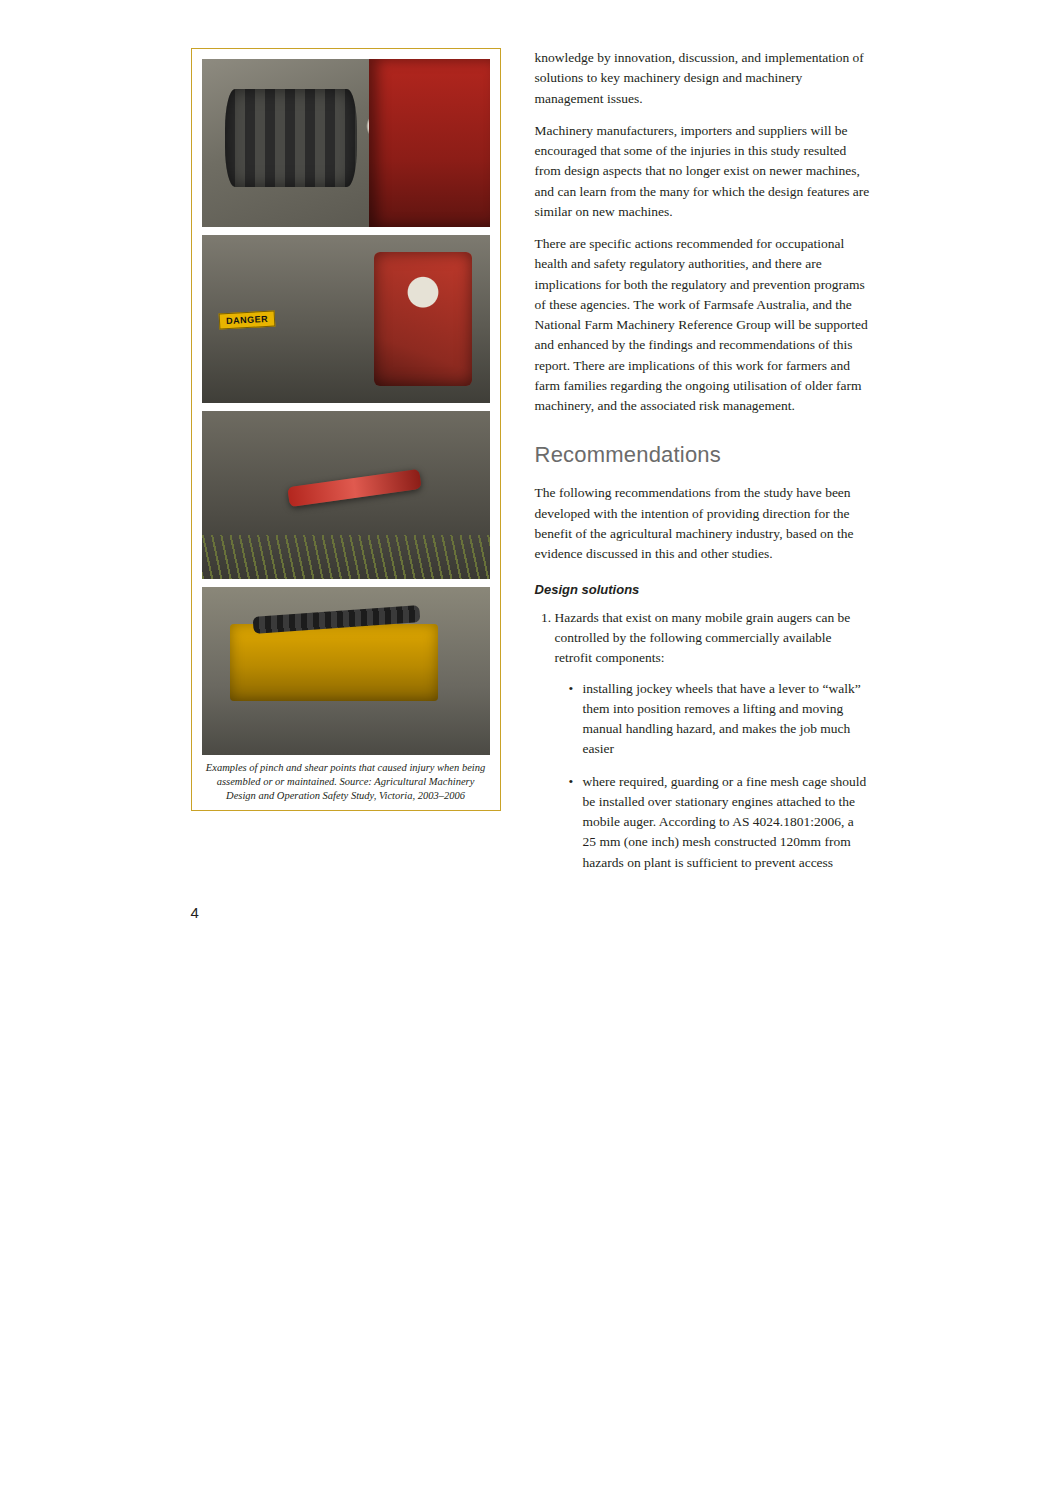Examples of pinch and shear points that caused injury when being assembled or or maintained. Source: Agricultural Machinery Design and Operation Safety Study, Victoria, 2003–2006
knowledge by innovation, discussion, and implementation of solutions to key machinery design and machinery management issues.
Machinery manufacturers, importers and suppliers will be encouraged that some of the injuries in this study resulted from design aspects that no longer exist on newer machines, and can learn from the many for which the design features are similar on new machines.
There are specific actions recommended for occupational health and safety regulatory authorities, and there are implications for both the regulatory and prevention programs of these agencies. The work of Farmsafe Australia, and the National Farm Machinery Reference Group will be supported and enhanced by the findings and recommendations of this report. There are implications of this work for farmers and farm families regarding the ongoing utilisation of older farm machinery, and the associated risk management.
Recommendations
The following recommendations from the study have been developed with the intention of providing direction for the benefit of the agricultural machinery industry, based on the evidence discussed in this and other studies.
Design solutions
Hazards that exist on many mobile grain augers can be controlled by the following commercially available retrofit components:
installing jockey wheels that have a lever to “walk” them into position removes a lifting and moving manual handling hazard, and makes the job much easier
where required, guarding or a fine mesh cage should be installed over stationary engines attached to the mobile auger. According to AS 4024.1801:2006, a 25 mm (one inch) mesh constructed 120mm from hazards on plant is sufficient to prevent access
4